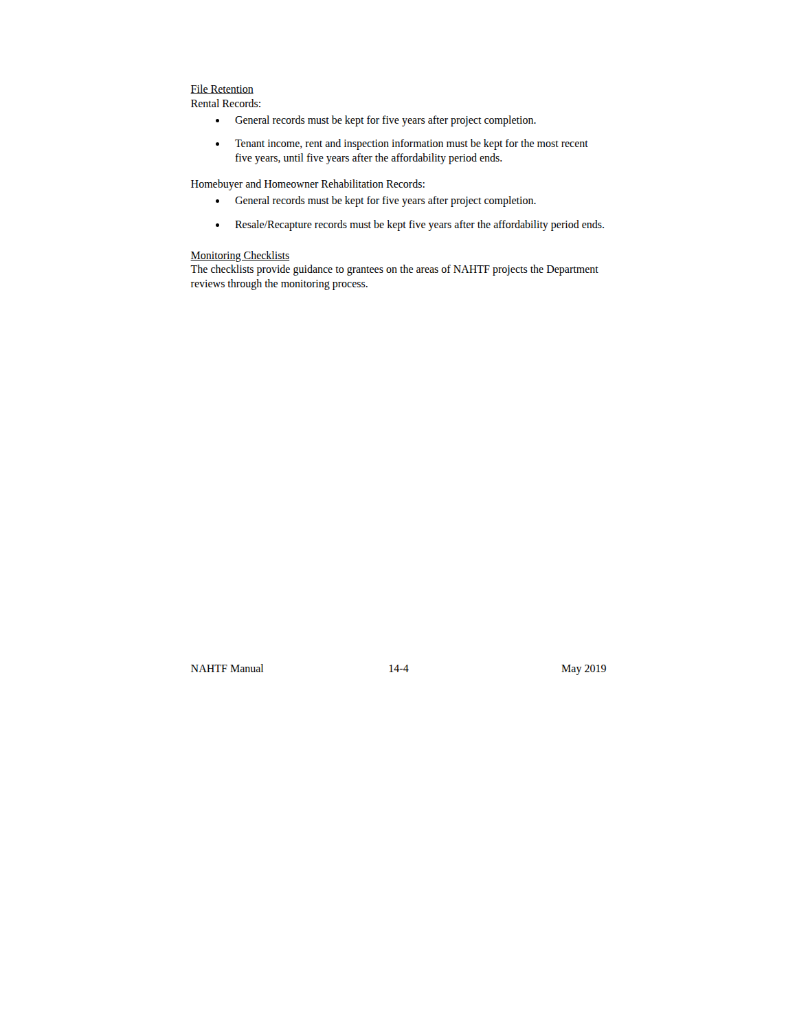File Retention
Rental Records:
General records must be kept for five years after project completion.
Tenant income, rent and inspection information must be kept for the most recent five years, until five years after the affordability period ends.
Homebuyer and Homeowner Rehabilitation Records:
General records must be kept for five years after project completion.
Resale/Recapture records must be kept five years after the affordability period ends.
Monitoring Checklists
The checklists provide guidance to grantees on the areas of NAHTF projects the Department reviews through the monitoring process.
NAHTF Manual
14-4
May 2019